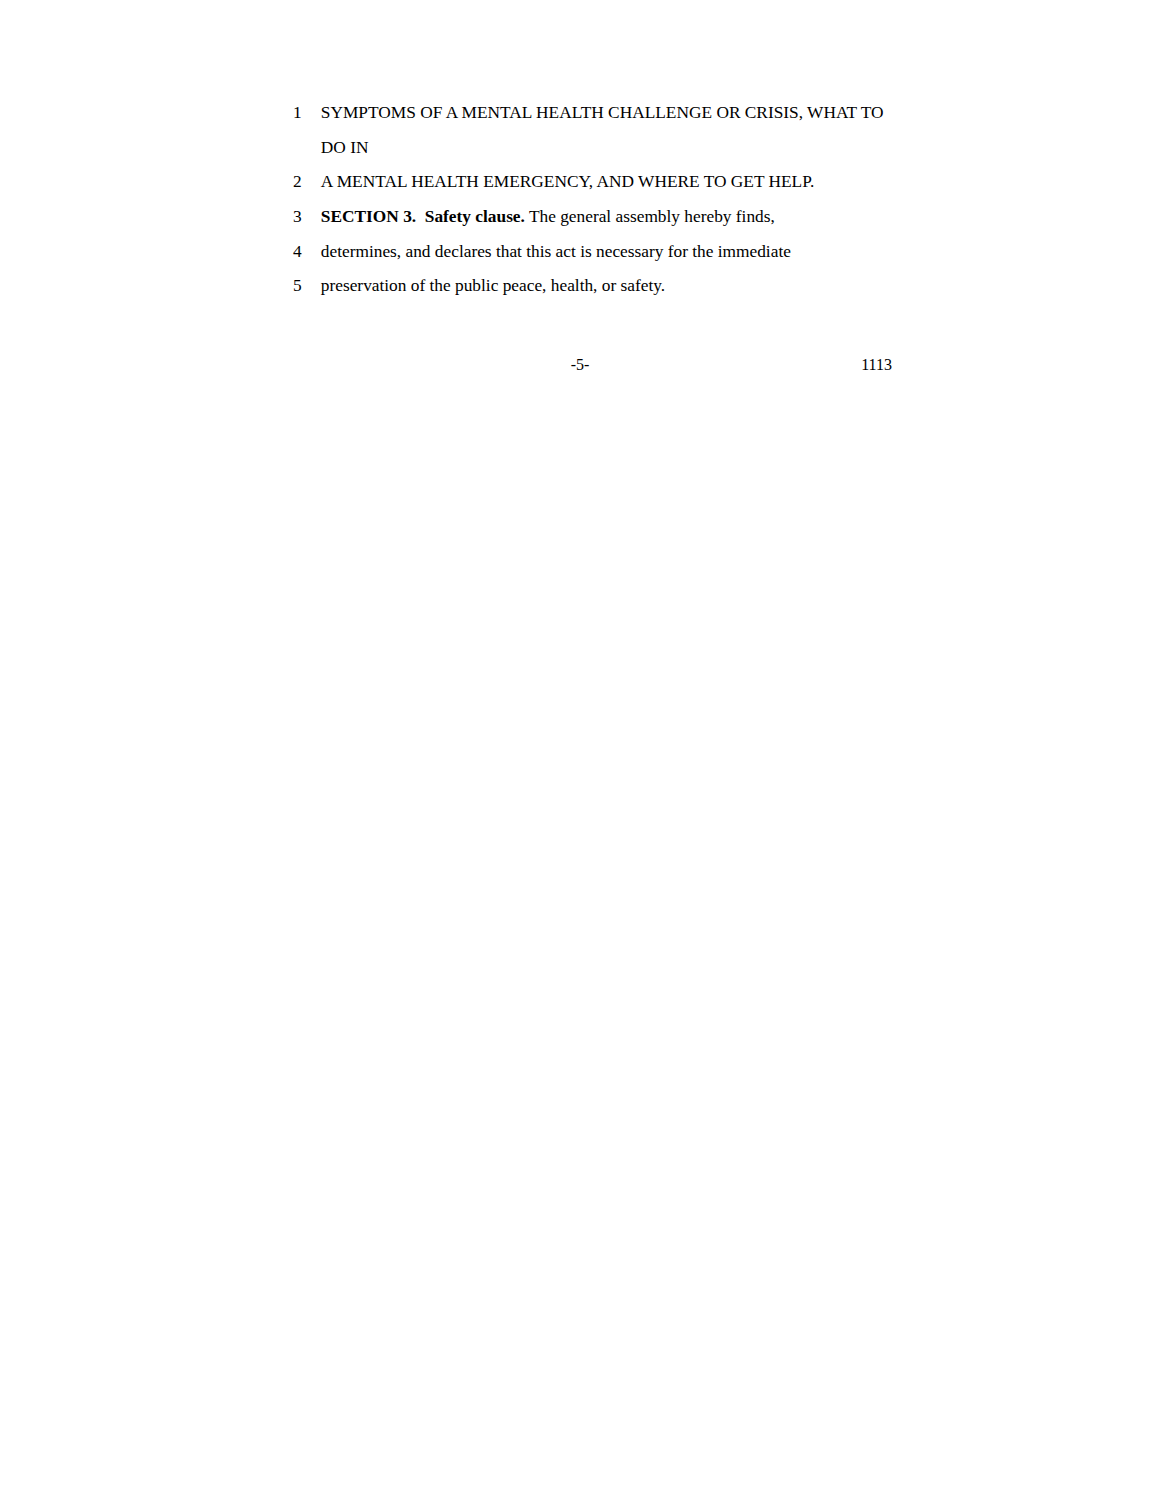1 SYMPTOMS OF A MENTAL HEALTH CHALLENGE OR CRISIS, WHAT TO DO IN
2 A MENTAL HEALTH EMERGENCY, AND WHERE TO GET HELP.
3 SECTION 3. Safety clause. The general assembly hereby finds,
4determines, and declares that this act is necessary for the immediate
5preservation of the public peace, health, or safety.
-5- 1113